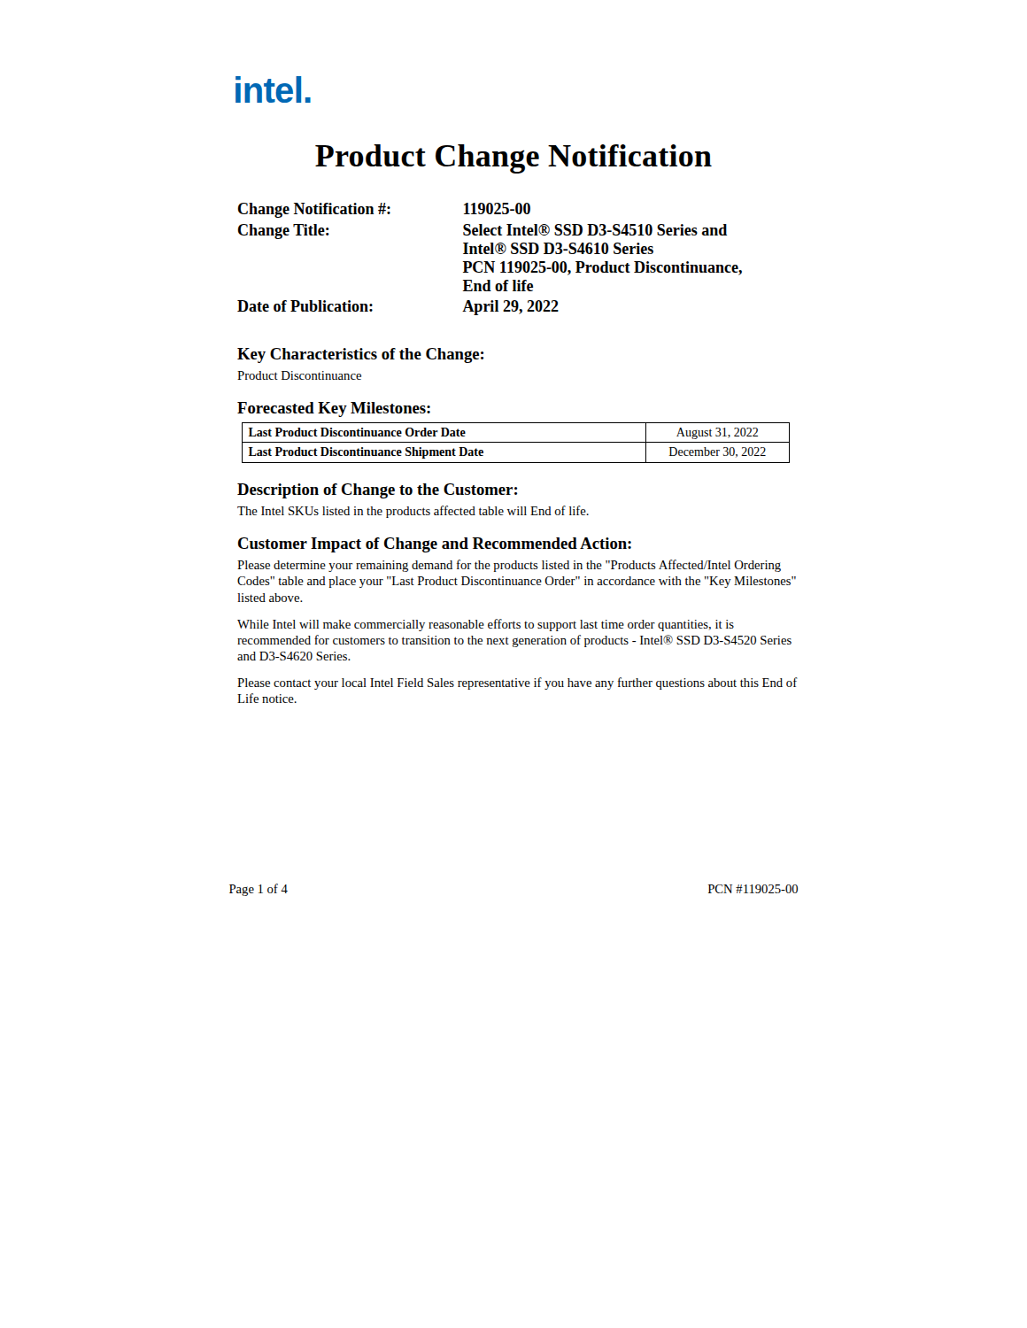intel.
Product Change Notification
| Change Notification #: | 119025-00 |
| Change Title: | Select Intel® SSD D3-S4510 Series and Intel® SSD D3-S4610 Series PCN 119025-00, Product Discontinuance, End of life |
| Date of Publication: | April 29, 2022 |
Key Characteristics of the Change:
Product Discontinuance
Forecasted Key Milestones:
| Last Product Discontinuance Order Date | August 31, 2022 |
| Last Product Discontinuance Shipment Date | December 30, 2022 |
Description of Change to the Customer:
The Intel SKUs listed in the products affected table will End of life.
Customer Impact of Change and Recommended Action:
Please determine your remaining demand for the products listed in the "Products Affected/Intel Ordering Codes" table and place your "Last Product Discontinuance Order" in accordance with the "Key Milestones" listed above.
While Intel will make commercially reasonable efforts to support last time order quantities, it is recommended for customers to transition to the next generation of products - Intel® SSD D3-S4520 Series and D3-S4620 Series.
Please contact your local Intel Field Sales representative if you have any further questions about this End of Life notice.
Page 1 of 4 PCN #119025-00